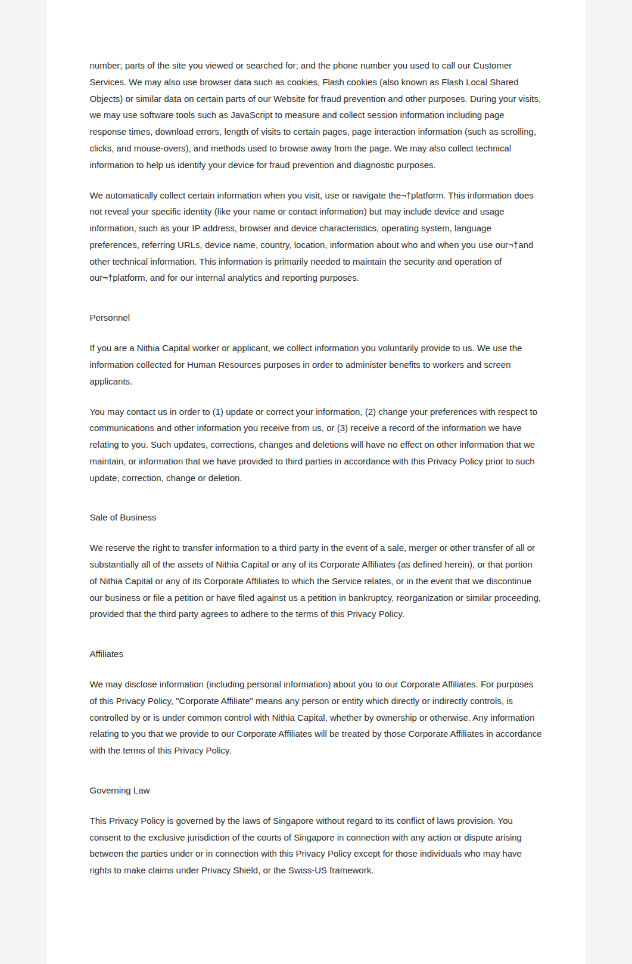number; parts of the site you viewed or searched for; and the phone number you used to call our Customer Services. We may also use browser data such as cookies, Flash cookies (also known as Flash Local Shared Objects) or similar data on certain parts of our Website for fraud prevention and other purposes. During your visits, we may use software tools such as JavaScript to measure and collect session information including page response times, download errors, length of visits to certain pages, page interaction information (such as scrolling, clicks, and mouse-overs), and methods used to browse away from the page. We may also collect technical information to help us identify your device for fraud prevention and diagnostic purposes.
We automatically collect certain information when you visit, use or navigate the¬†platform. This information does not reveal your specific identity (like your name or contact information) but may include device and usage information, such as your IP address, browser and device characteristics, operating system, language preferences, referring URLs, device name, country, location, information about who and when you use our¬†and other technical information. This information is primarily needed to maintain the security and operation of our¬†platform, and for our internal analytics and reporting purposes.
Personnel
If you are a Nithia Capital worker or applicant, we collect information you voluntarily provide to us. We use the information collected for Human Resources purposes in order to administer benefits to workers and screen applicants.
You may contact us in order to (1) update or correct your information, (2) change your preferences with respect to communications and other information you receive from us, or (3) receive a record of the information we have relating to you. Such updates, corrections, changes and deletions will have no effect on other information that we maintain, or information that we have provided to third parties in accordance with this Privacy Policy prior to such update, correction, change or deletion.
Sale of Business
We reserve the right to transfer information to a third party in the event of a sale, merger or other transfer of all or substantially all of the assets of Nithia Capital or any of its Corporate Affiliates (as defined herein), or that portion of Nithia Capital or any of its Corporate Affiliates to which the Service relates, or in the event that we discontinue our business or file a petition or have filed against us a petition in bankruptcy, reorganization or similar proceeding, provided that the third party agrees to adhere to the terms of this Privacy Policy.
Affiliates
We may disclose information (including personal information) about you to our Corporate Affiliates. For purposes of this Privacy Policy, "Corporate Affiliate" means any person or entity which directly or indirectly controls, is controlled by or is under common control with Nithia Capital, whether by ownership or otherwise. Any information relating to you that we provide to our Corporate Affiliates will be treated by those Corporate Affiliates in accordance with the terms of this Privacy Policy.
Governing Law
This Privacy Policy is governed by the laws of Singapore without regard to its conflict of laws provision. You consent to the exclusive jurisdiction of the courts of Singapore in connection with any action or dispute arising between the parties under or in connection with this Privacy Policy except for those individuals who may have rights to make claims under Privacy Shield, or the Swiss-US framework.